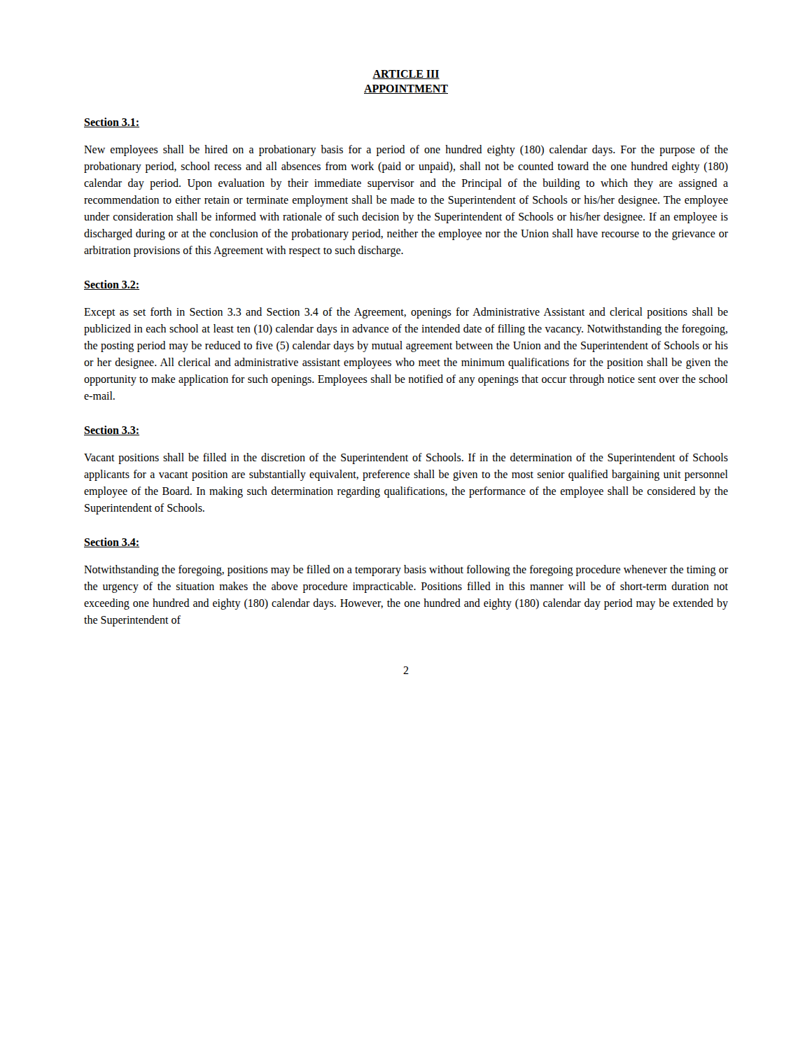ARTICLE III APPOINTMENT
Section 3.1:
New employees shall be hired on a probationary basis for a period of one hundred eighty (180) calendar days. For the purpose of the probationary period, school recess and all absences from work (paid or unpaid), shall not be counted toward the one hundred eighty (180) calendar day period. Upon evaluation by their immediate supervisor and the Principal of the building to which they are assigned a recommendation to either retain or terminate employment shall be made to the Superintendent of Schools or his/her designee. The employee under consideration shall be informed with rationale of such decision by the Superintendent of Schools or his/her designee. If an employee is discharged during or at the conclusion of the probationary period, neither the employee nor the Union shall have recourse to the grievance or arbitration provisions of this Agreement with respect to such discharge.
Section 3.2:
Except as set forth in Section 3.3 and Section 3.4 of the Agreement, openings for Administrative Assistant and clerical positions shall be publicized in each school at least ten (10) calendar days in advance of the intended date of filling the vacancy. Notwithstanding the foregoing, the posting period may be reduced to five (5) calendar days by mutual agreement between the Union and the Superintendent of Schools or his or her designee. All clerical and administrative assistant employees who meet the minimum qualifications for the position shall be given the opportunity to make application for such openings. Employees shall be notified of any openings that occur through notice sent over the school e-mail.
Section 3.3:
Vacant positions shall be filled in the discretion of the Superintendent of Schools. If in the determination of the Superintendent of Schools applicants for a vacant position are substantially equivalent, preference shall be given to the most senior qualified bargaining unit personnel employee of the Board. In making such determination regarding qualifications, the performance of the employee shall be considered by the Superintendent of Schools.
Section 3.4:
Notwithstanding the foregoing, positions may be filled on a temporary basis without following the foregoing procedure whenever the timing or the urgency of the situation makes the above procedure impracticable. Positions filled in this manner will be of short-term duration not exceeding one hundred and eighty (180) calendar days. However, the one hundred and eighty (180) calendar day period may be extended by the Superintendent of
2